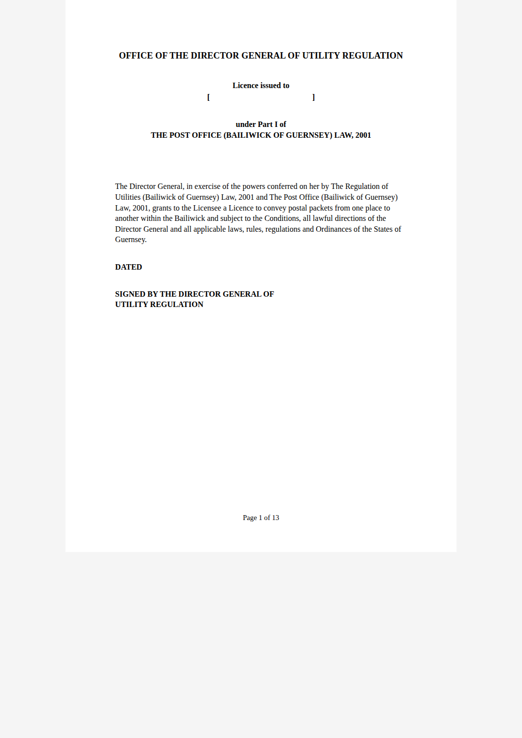OFFICE OF THE DIRECTOR GENERAL OF UTILITY REGULATION
Licence issued to
[]
under Part I of
THE POST OFFICE (BAILIWICK OF GUERNSEY) LAW, 2001
The Director General, in exercise of the powers conferred on her by The Regulation of Utilities (Bailiwick of Guernsey) Law, 2001 and The Post Office (Bailiwick of Guernsey) Law, 2001, grants to the Licensee a Licence to convey postal packets from one place to another within the Bailiwick and subject to the Conditions, all lawful directions of the Director General and all applicable laws, rules, regulations and Ordinances of the States of Guernsey.
DATED
SIGNED BY THE DIRECTOR GENERAL OF
UTILITY REGULATION
Page 1 of 13